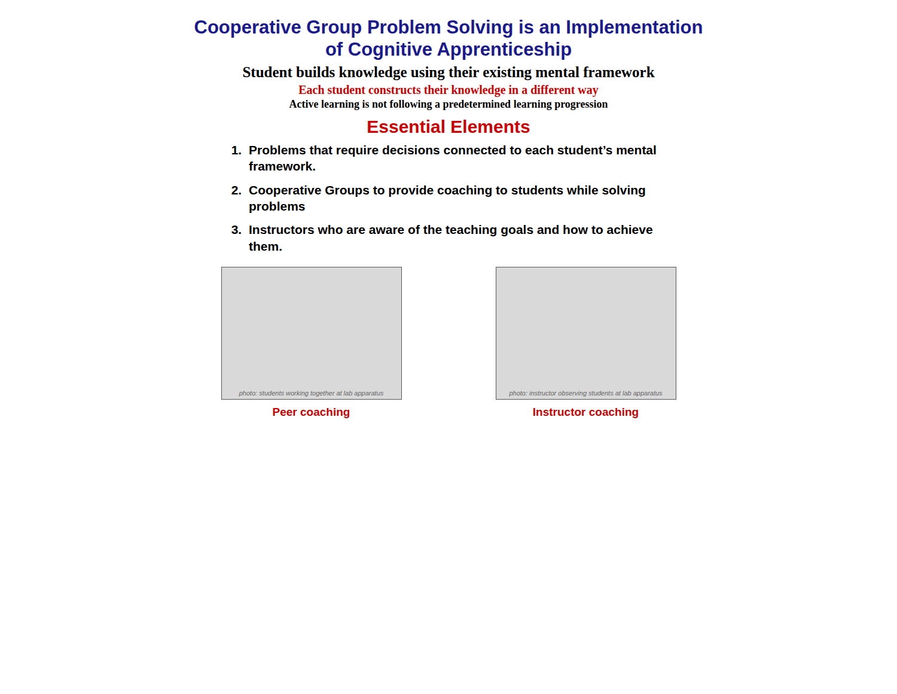Cooperative Group Problem Solving is an Implementation of Cognitive Apprenticeship
Student builds knowledge using their existing mental framework
Each student constructs their knowledge in a different way
Active learning is not following a predetermined learning progression
Essential Elements
Problems that require decisions connected to each student’s mental framework.
Cooperative Groups to provide coaching to students while solving problems
Instructors who are aware of the teaching goals and how to achieve them.
| photo: students working together at lab apparatus Peer coaching | photo: instructor observing students at lab apparatus Instructor coaching |